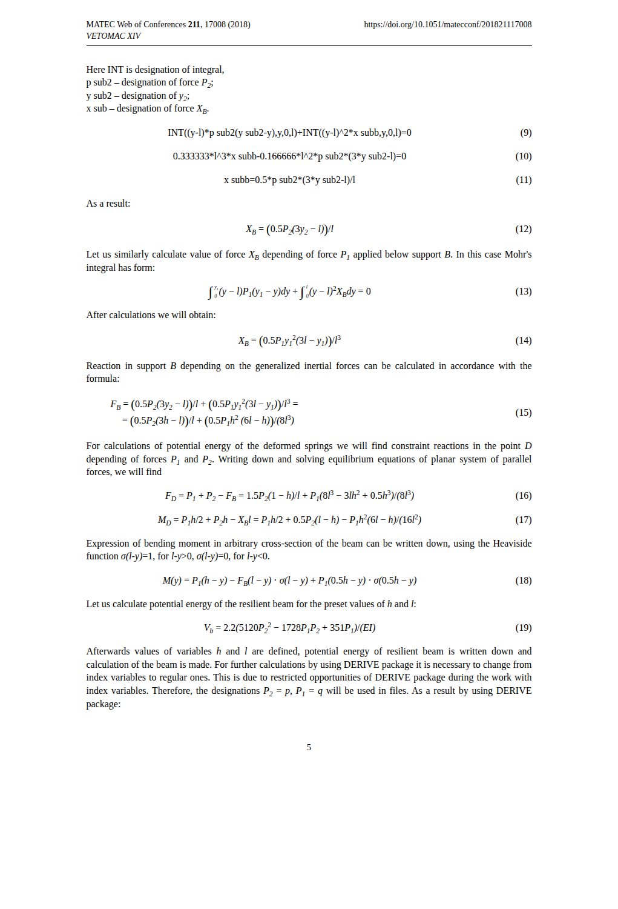MATEC Web of Conferences 211, 17008 (2018)
VETOMAC XIV
https://doi.org/10.1051/matecconf/201821117008
Here INT is designation of integral,
p sub2 – designation of force P2;
y sub2 – designation of y2;
x sub – designation of force XB.
INT((y-l)*p sub2(y sub2-y),y,0,l)+INT((y-l)^2*x subb,y,0,l)=0
(9)
0.333333*l^3*x subb-0.166666*l^2*p sub2*(3*y sub2-l)=0
(10)
x subb=0.5*p sub2*(3*y sub2-l)/l
(11)
As a result:
XB = (0.5 P2(3y2 − l))/l
(12)
Let us similarly calculate value of force XB depending of force P1 applied below support B. In this case Mohr's integral has form:
∫y10(y − l)P1(y1 − y)dy + ∫l 0(y − l)2XBdy = 0
(13)
After calculations we will obtain:
XB = (0.5 P1y12(3l − y1))/l3
(14)
Reaction in support B depending on the generalized inertial forces can be calculated in accordance with the formula:
FB = (0.5 P2(3y2 − l))/l + (0.5 P1y12(3l − y1))/l3 =
= (0.5 P2(3h − l))/l + (0.5 P1h2 (6l − h))/(8l3)
(15)
For calculations of potential energy of the deformed springs we will find constraint reactions in the point D depending of forces P1 and P2. Writing down and solving equilibrium equations of planar system of parallel forces, we will find
FD = P1 + P2 − FB = 1.5 P2(1 − h)/l + P1(8l3 − 3lh2 + 0.5h3)/(8l3)
(16)
MD = P1h/2 + P2h − XBl = P1h/2 + 0.5 P2(l − h) − P1h2(6l − h)/(16l2)
(17)
Expression of bending moment in arbitrary cross-section of the beam can be written down, using the Heaviside function σ(l-y)=1, for l-y>0, σ(l-y)=0, for l-y<0.
M(y) = P1(h − y) − FB(l − y) · σ(l − y) + P1(0.5h − y) · σ(0.5h − y)
(18)
Let us calculate potential energy of the resilient beam for the preset values of h and l:
Vb = 2.2(5120 P22 − 1728 P1P2 + 351 P1)/(EI)
(19)
Afterwards values of variables h and l are defined, potential energy of resilient beam is written down and calculation of the beam is made. For further calculations by using DERIVE package it is necessary to change from index variables to regular ones. This is due to restricted opportunities of DERIVE package during the work with index variables. Therefore, the designations P2 = p, P1 = q will be used in files. As a result by using DERIVE package:
5